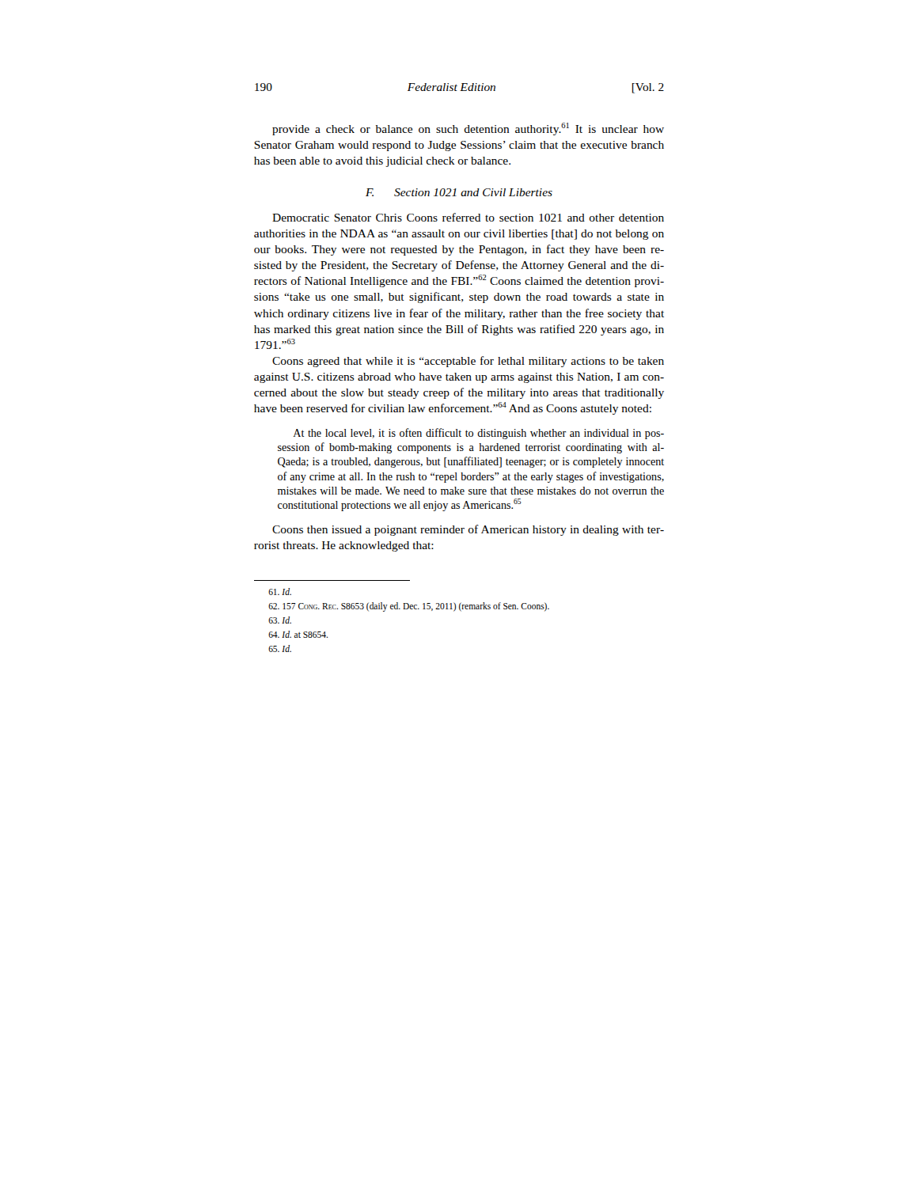190 Federalist Edition [Vol. 2
provide a check or balance on such detention authority.61 It is unclear how Senator Graham would respond to Judge Sessions’ claim that the executive branch has been able to avoid this judicial check or balance.
F. Section 1021 and Civil Liberties
Democratic Senator Chris Coons referred to section 1021 and other detention authorities in the NDAA as “an assault on our civil liberties [that] do not belong on our books. They were not requested by the Pentagon, in fact they have been resisted by the President, the Secretary of Defense, the Attorney General and the directors of National Intelligence and the FBI.”62 Coons claimed the detention provisions “take us one small, but significant, step down the road towards a state in which ordinary citizens live in fear of the military, rather than the free society that has marked this great nation since the Bill of Rights was ratified 220 years ago, in 1791.”63
Coons agreed that while it is “acceptable for lethal military actions to be taken against U.S. citizens abroad who have taken up arms against this Nation, I am concerned about the slow but steady creep of the military into areas that traditionally have been reserved for civilian law enforcement.”64 And as Coons astutely noted:
At the local level, it is often difficult to distinguish whether an individual in possession of bomb-making components is a hardened terrorist coordinating with al-Qaeda; is a troubled, dangerous, but [unaffiliated] teenager; or is completely innocent of any crime at all. In the rush to “repel borders” at the early stages of investigations, mistakes will be made. We need to make sure that these mistakes do not overrun the constitutional protections we all enjoy as Americans.65
Coons then issued a poignant reminder of American history in dealing with terrorist threats. He acknowledged that:
61. Id.
62. 157 Cong. Rec. S8653 (daily ed. Dec. 15, 2011) (remarks of Sen. Coons).
63. Id.
64. Id. at S8654.
65. Id.